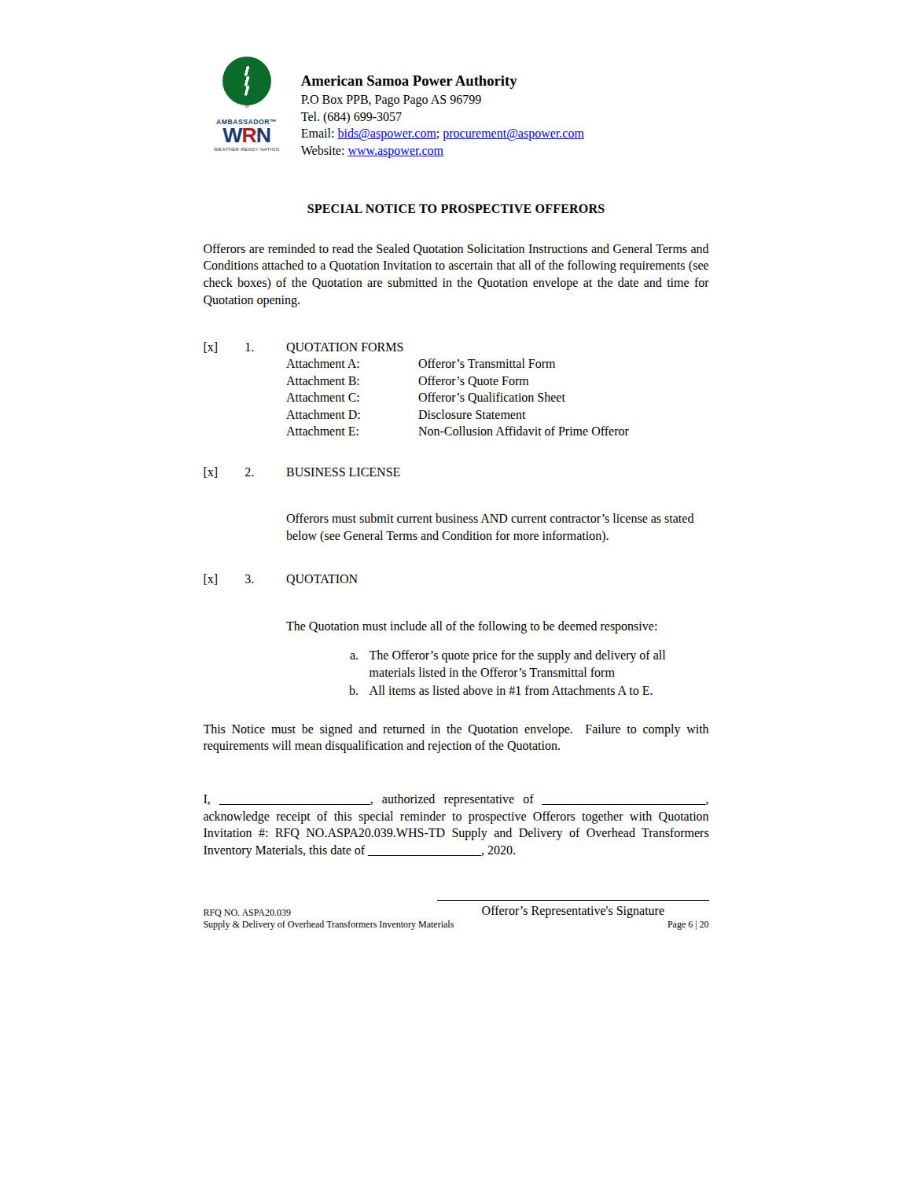®
AMBASSADOR™
WRN
WEATHER-READY NATION
American Samoa Power Authority
P.O Box PPB, Pago Pago AS 96799
Tel. (684) 699-3057
Email: bids@aspower.com; procurement@aspower.com
Website: www.aspower.com
SPECIAL NOTICE TO PROSPECTIVE OFFERORS
Offerors are reminded to read the Sealed Quotation Solicitation Instructions and General Terms and Conditions attached to a Quotation Invitation to ascertain that all of the following requirements (see check boxes) of the Quotation are submitted in the Quotation envelope at the date and time for Quotation opening.
[x]
1.
QUOTATION FORMS
Attachment A: Offeror’s Transmittal Form
Attachment B: Offeror’s Quote Form
Attachment C: Offeror’s Qualification Sheet
Attachment D: Disclosure Statement
Attachment E: Non-Collusion Affidavit of Prime Offeror
[x]
2.
BUSINESS LICENSE
Offerors must submit current business AND current contractor’s license as stated below (see General Terms and Condition for more information).
[x]
3.
QUOTATION
The Quotation must include all of the following to be deemed responsive:
The Offeror’s quote price for the supply and delivery of all materials listed in the Offeror’s Transmittal form
All items as listed above in #1 from Attachments A to E.
This Notice must be signed and returned in the Quotation envelope. Failure to comply with requirements will mean disqualification and rejection of the Quotation.
I, ________________________, authorized representative of __________________________, acknowledge receipt of this special reminder to prospective Offerors together with Quotation Invitation #: RFQ NO.ASPA20.039.WHS-TD Supply and Delivery of Overhead Transformers Inventory Materials, this date of __________________, 2020.
Offeror’s Representative's Signature
RFQ NO. ASPA20.039
Supply & Delivery of Overhead Transformers Inventory Materials
Page 6 | 20